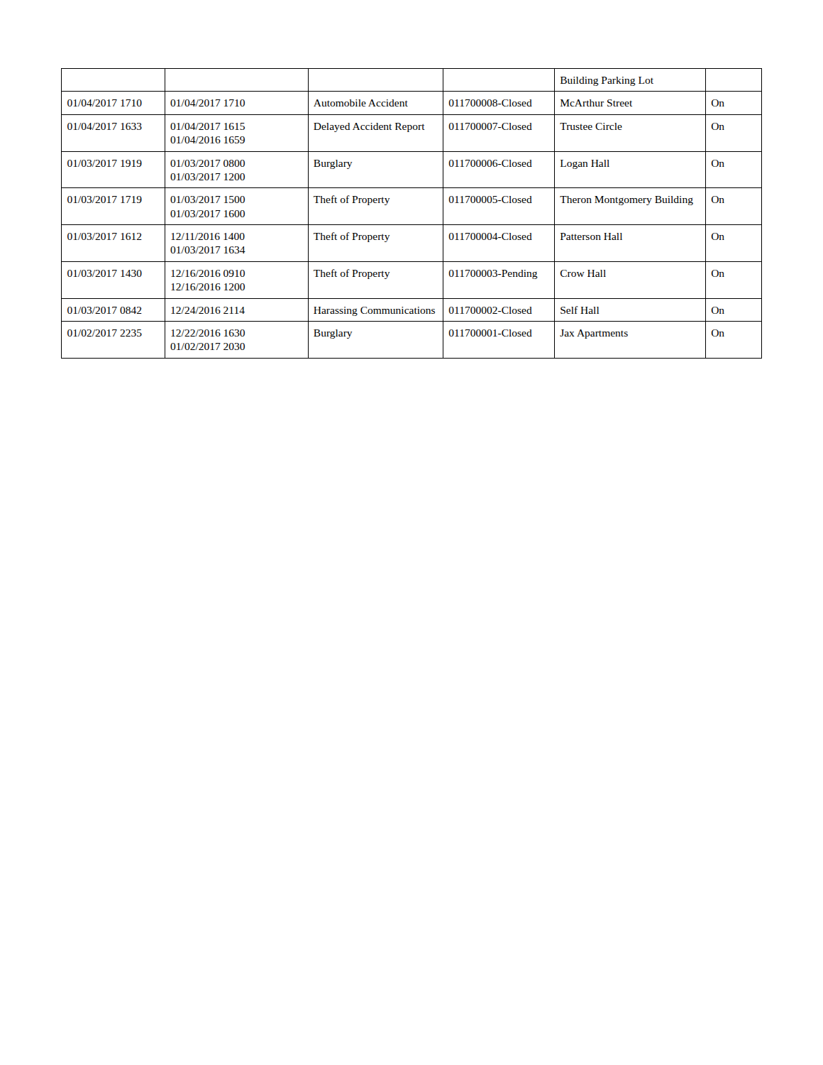| | | | | Building Parking Lot | |
| 01/04/2017 1710 | 01/04/2017 1710 | Automobile Accident | 011700008-Closed | McArthur Street | On |
| 01/04/2017 1633 | 01/04/2017 1615 01/04/2016 1659 | Delayed Accident Report | 011700007-Closed | Trustee Circle | On |
| 01/03/2017 1919 | 01/03/2017 0800 01/03/2017 1200 | Burglary | 011700006-Closed | Logan Hall | On |
| 01/03/2017 1719 | 01/03/2017 1500 01/03/2017 1600 | Theft of Property | 011700005-Closed | Theron Montgomery Building | On |
| 01/03/2017 1612 | 12/11/2016 1400 01/03/2017 1634 | Theft of Property | 011700004-Closed | Patterson Hall | On |
| 01/03/2017 1430 | 12/16/2016 0910 12/16/2016 1200 | Theft of Property | 011700003-Pending | Crow Hall | On |
| 01/03/2017 0842 | 12/24/2016 2114 | Harassing Communications | 011700002-Closed | Self Hall | On |
| 01/02/2017 2235 | 12/22/2016 1630 01/02/2017 2030 | Burglary | 011700001-Closed | Jax Apartments | On |